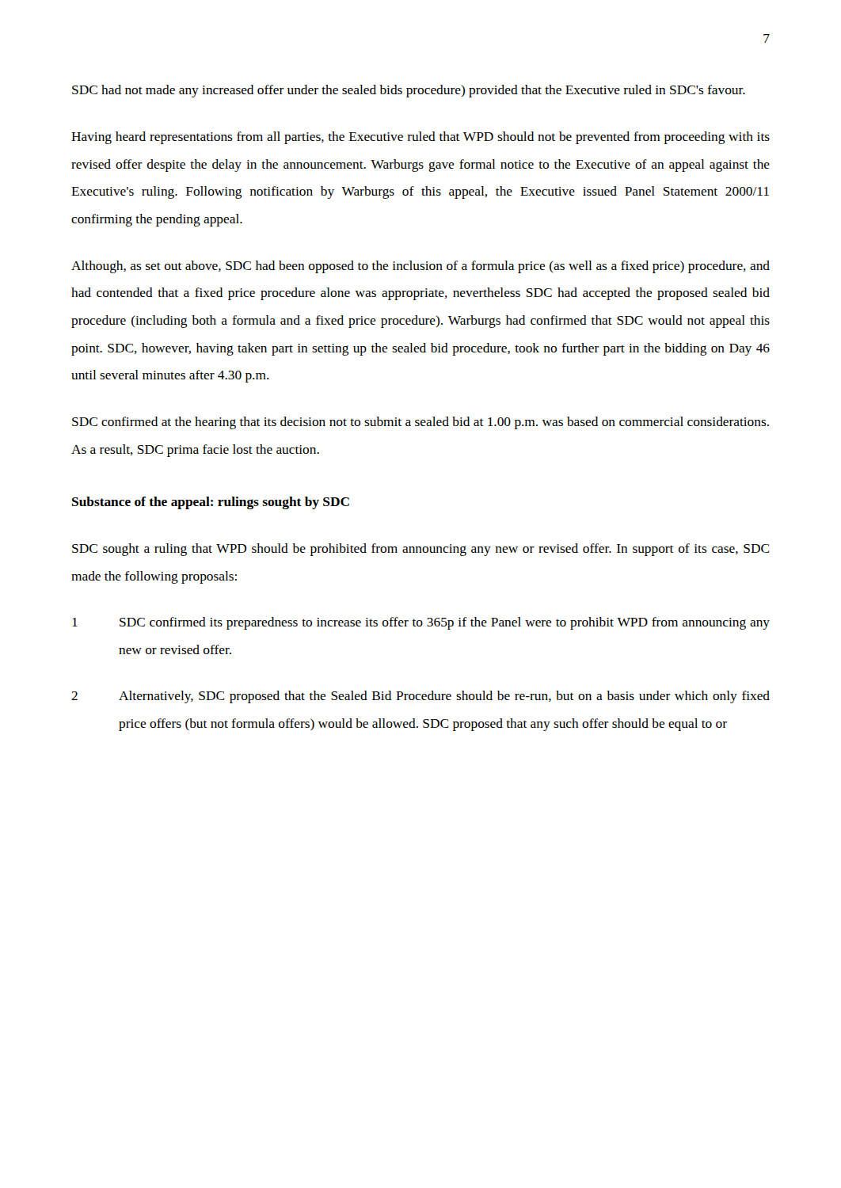7
SDC had not made any increased offer under the sealed bids procedure) provided that the Executive ruled in SDC's favour.
Having heard representations from all parties, the Executive ruled that WPD should not be prevented from proceeding with its revised offer despite the delay in the announcement. Warburgs gave formal notice to the Executive of an appeal against the Executive's ruling. Following notification by Warburgs of this appeal, the Executive issued Panel Statement 2000/11 confirming the pending appeal.
Although, as set out above, SDC had been opposed to the inclusion of a formula price (as well as a fixed price) procedure, and had contended that a fixed price procedure alone was appropriate, nevertheless SDC had accepted the proposed sealed bid procedure (including both a formula and a fixed price procedure). Warburgs had confirmed that SDC would not appeal this point. SDC, however, having taken part in setting up the sealed bid procedure, took no further part in the bidding on Day 46 until several minutes after 4.30 p.m.
SDC confirmed at the hearing that its decision not to submit a sealed bid at 1.00 p.m. was based on commercial considerations. As a result, SDC prima facie lost the auction.
Substance of the appeal: rulings sought by SDC
SDC sought a ruling that WPD should be prohibited from announcing any new or revised offer. In support of its case, SDC made the following proposals:
1
SDC confirmed its preparedness to increase its offer to 365p if the Panel were to prohibit WPD from announcing any new or revised offer.
2
Alternatively, SDC proposed that the Sealed Bid Procedure should be re-run, but on a basis under which only fixed price offers (but not formula offers) would be allowed. SDC proposed that any such offer should be equal to or